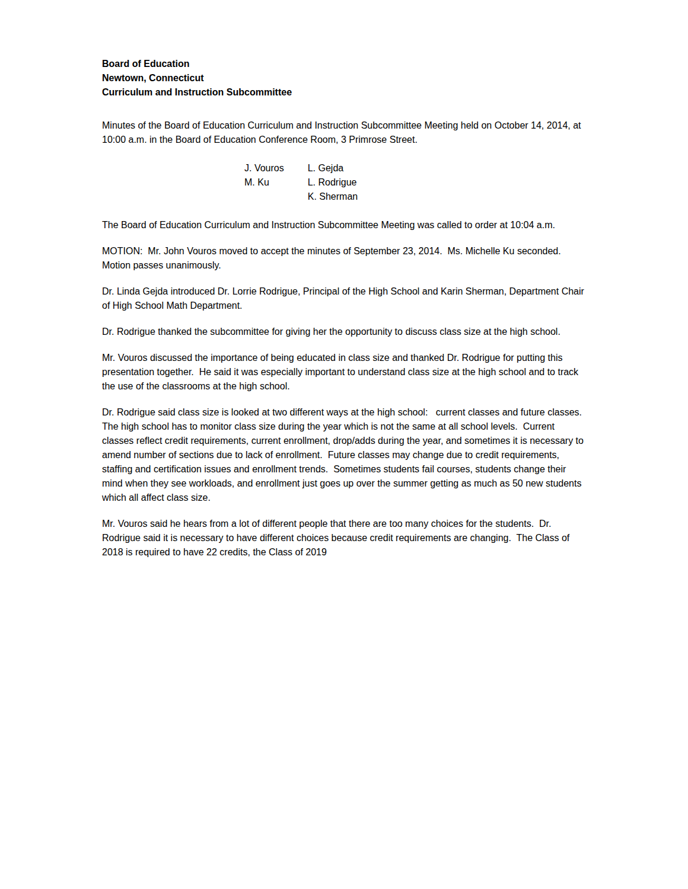Board of Education
Newtown, Connecticut
Curriculum and Instruction Subcommittee
Minutes of the Board of Education Curriculum and Instruction Subcommittee Meeting held on October 14, 2014, at 10:00 a.m. in the Board of Education Conference Room, 3 Primrose Street.
| J. Vouros | L. Gejda |
| M. Ku | L. Rodrigue |
| | K. Sherman |
The Board of Education Curriculum and Instruction Subcommittee Meeting was called to order at 10:04 a.m.
MOTION: Mr. John Vouros moved to accept the minutes of September 23, 2014. Ms. Michelle Ku seconded. Motion passes unanimously.
Dr. Linda Gejda introduced Dr. Lorrie Rodrigue, Principal of the High School and Karin Sherman, Department Chair of High School Math Department.
Dr. Rodrigue thanked the subcommittee for giving her the opportunity to discuss class size at the high school.
Mr. Vouros discussed the importance of being educated in class size and thanked Dr. Rodrigue for putting this presentation together. He said it was especially important to understand class size at the high school and to track the use of the classrooms at the high school.
Dr. Rodrigue said class size is looked at two different ways at the high school: current classes and future classes. The high school has to monitor class size during the year which is not the same at all school levels. Current classes reflect credit requirements, current enrollment, drop/adds during the year, and sometimes it is necessary to amend number of sections due to lack of enrollment. Future classes may change due to credit requirements, staffing and certification issues and enrollment trends. Sometimes students fail courses, students change their mind when they see workloads, and enrollment just goes up over the summer getting as much as 50 new students which all affect class size.
Mr. Vouros said he hears from a lot of different people that there are too many choices for the students. Dr. Rodrigue said it is necessary to have different choices because credit requirements are changing. The Class of 2018 is required to have 22 credits, the Class of 2019